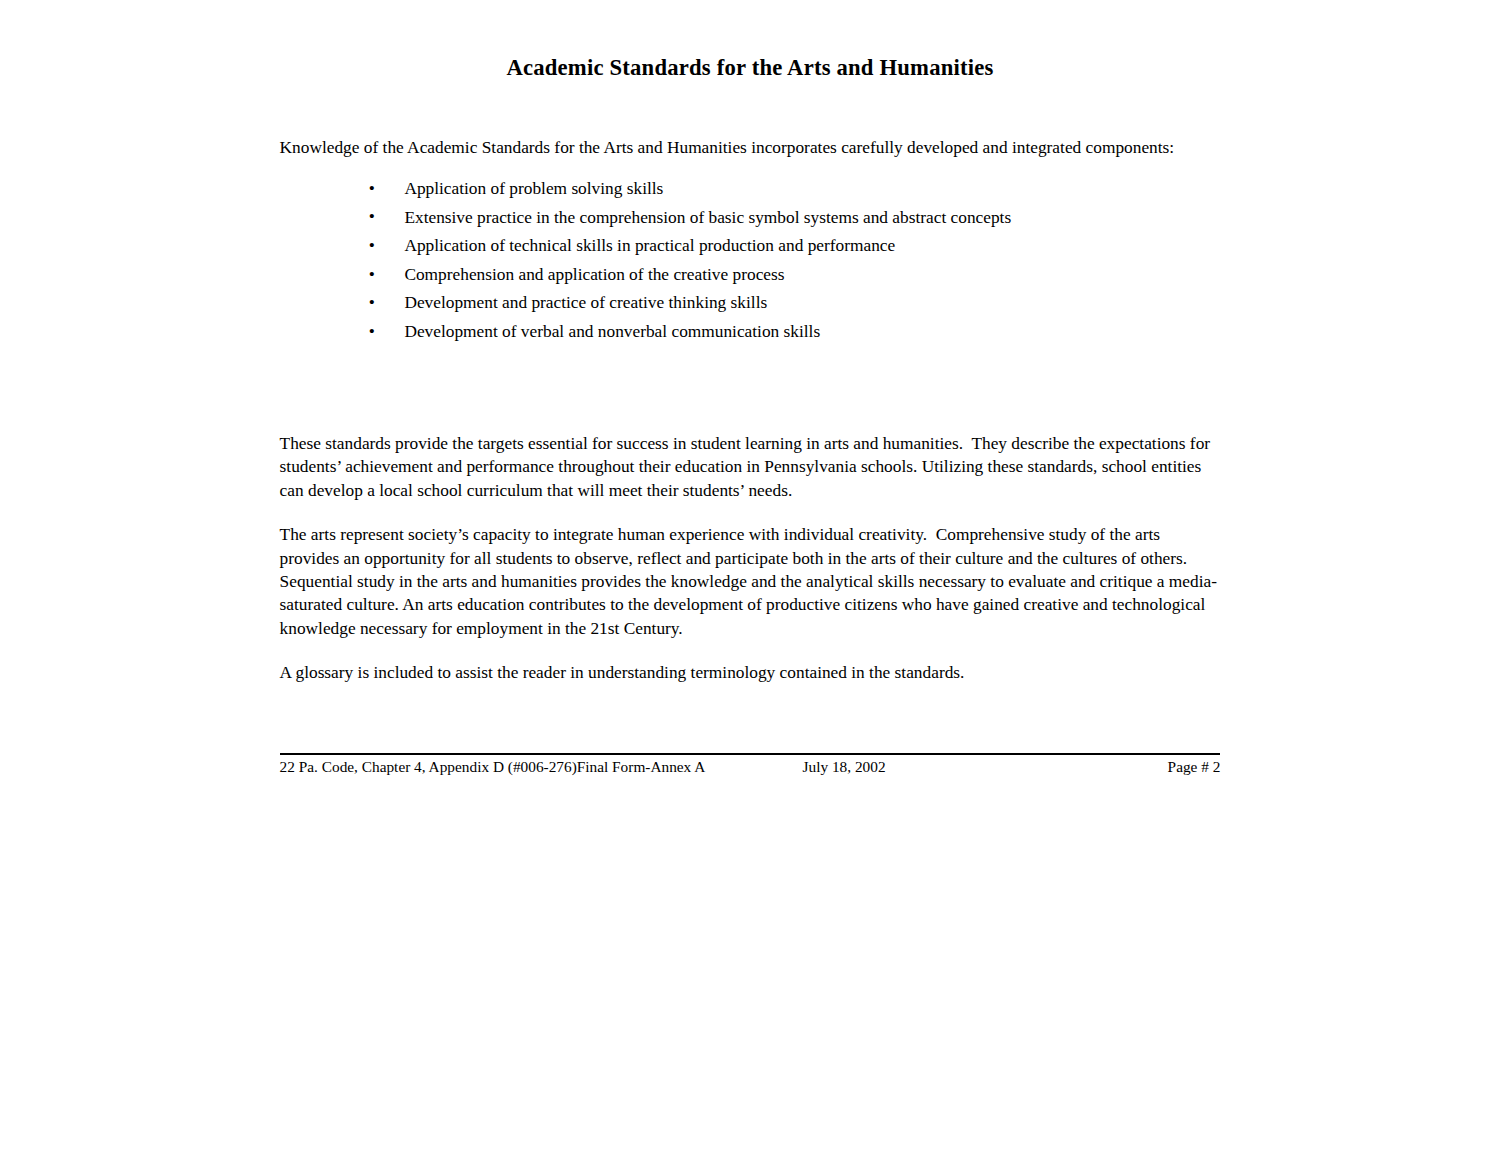Academic Standards for the Arts and Humanities
Knowledge of the Academic Standards for the Arts and Humanities incorporates carefully developed and integrated components:
Application of problem solving skills
Extensive practice in the comprehension of basic symbol systems and abstract concepts
Application of technical skills in practical production and performance
Comprehension and application of the creative process
Development and practice of creative thinking skills
Development of verbal and nonverbal communication skills
These standards provide the targets essential for success in student learning in arts and humanities. They describe the expectations for students’ achievement and performance throughout their education in Pennsylvania schools. Utilizing these standards, school entities can develop a local school curriculum that will meet their students’ needs.
The arts represent society’s capacity to integrate human experience with individual creativity. Comprehensive study of the arts provides an opportunity for all students to observe, reflect and participate both in the arts of their culture and the cultures of others. Sequential study in the arts and humanities provides the knowledge and the analytical skills necessary to evaluate and critique a media-saturated culture. An arts education contributes to the development of productive citizens who have gained creative and technological knowledge necessary for employment in the 21st Century.
A glossary is included to assist the reader in understanding terminology contained in the standards.
22 Pa. Code, Chapter 4, Appendix D (#006-276) Final Form-Annex A July 18, 2002 Page # 2